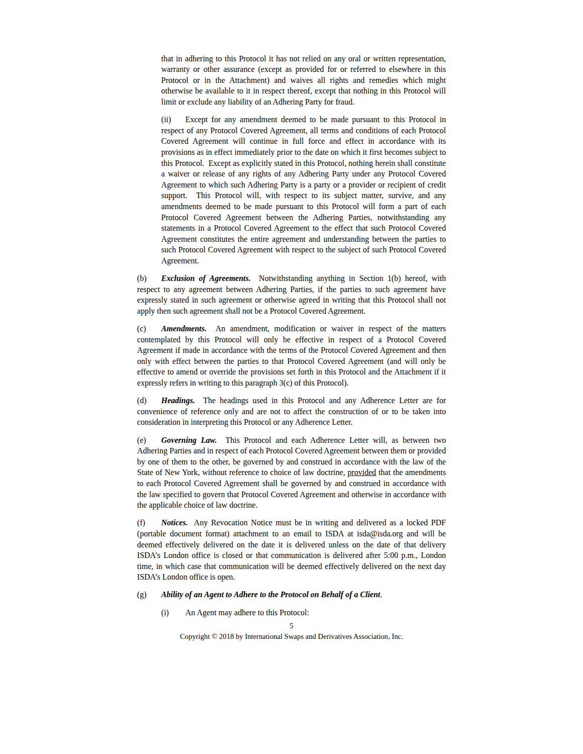that in adhering to this Protocol it has not relied on any oral or written representation, warranty or other assurance (except as provided for or referred to elsewhere in this Protocol or in the Attachment) and waives all rights and remedies which might otherwise be available to it in respect thereof, except that nothing in this Protocol will limit or exclude any liability of an Adhering Party for fraud.
(ii) Except for any amendment deemed to be made pursuant to this Protocol in respect of any Protocol Covered Agreement, all terms and conditions of each Protocol Covered Agreement will continue in full force and effect in accordance with its provisions as in effect immediately prior to the date on which it first becomes subject to this Protocol. Except as explicitly stated in this Protocol, nothing herein shall constitute a waiver or release of any rights of any Adhering Party under any Protocol Covered Agreement to which such Adhering Party is a party or a provider or recipient of credit support. This Protocol will, with respect to its subject matter, survive, and any amendments deemed to be made pursuant to this Protocol will form a part of each Protocol Covered Agreement between the Adhering Parties, notwithstanding any statements in a Protocol Covered Agreement to the effect that such Protocol Covered Agreement constitutes the entire agreement and understanding between the parties to such Protocol Covered Agreement with respect to the subject of such Protocol Covered Agreement.
(b) Exclusion of Agreements. Notwithstanding anything in Section 1(b) hereof, with respect to any agreement between Adhering Parties, if the parties to such agreement have expressly stated in such agreement or otherwise agreed in writing that this Protocol shall not apply then such agreement shall not be a Protocol Covered Agreement.
(c) Amendments. An amendment, modification or waiver in respect of the matters contemplated by this Protocol will only be effective in respect of a Protocol Covered Agreement if made in accordance with the terms of the Protocol Covered Agreement and then only with effect between the parties to that Protocol Covered Agreement (and will only be effective to amend or override the provisions set forth in this Protocol and the Attachment if it expressly refers in writing to this paragraph 3(c) of this Protocol).
(d) Headings. The headings used in this Protocol and any Adherence Letter are for convenience of reference only and are not to affect the construction of or to be taken into consideration in interpreting this Protocol or any Adherence Letter.
(e) Governing Law. This Protocol and each Adherence Letter will, as between two Adhering Parties and in respect of each Protocol Covered Agreement between them or provided by one of them to the other, be governed by and construed in accordance with the law of the State of New York, without reference to choice of law doctrine, provided that the amendments to each Protocol Covered Agreement shall be governed by and construed in accordance with the law specified to govern that Protocol Covered Agreement and otherwise in accordance with the applicable choice of law doctrine.
(f) Notices. Any Revocation Notice must be in writing and delivered as a locked PDF (portable document format) attachment to an email to ISDA at isda@isda.org and will be deemed effectively delivered on the date it is delivered unless on the date of that delivery ISDA’s London office is closed or that communication is delivered after 5:00 p.m., London time, in which case that communication will be deemed effectively delivered on the next day ISDA’s London office is open.
(g) Ability of an Agent to Adhere to the Protocol on Behalf of a Client.
(i) An Agent may adhere to this Protocol:
5
Copyright © 2018 by International Swaps and Derivatives Association, Inc.